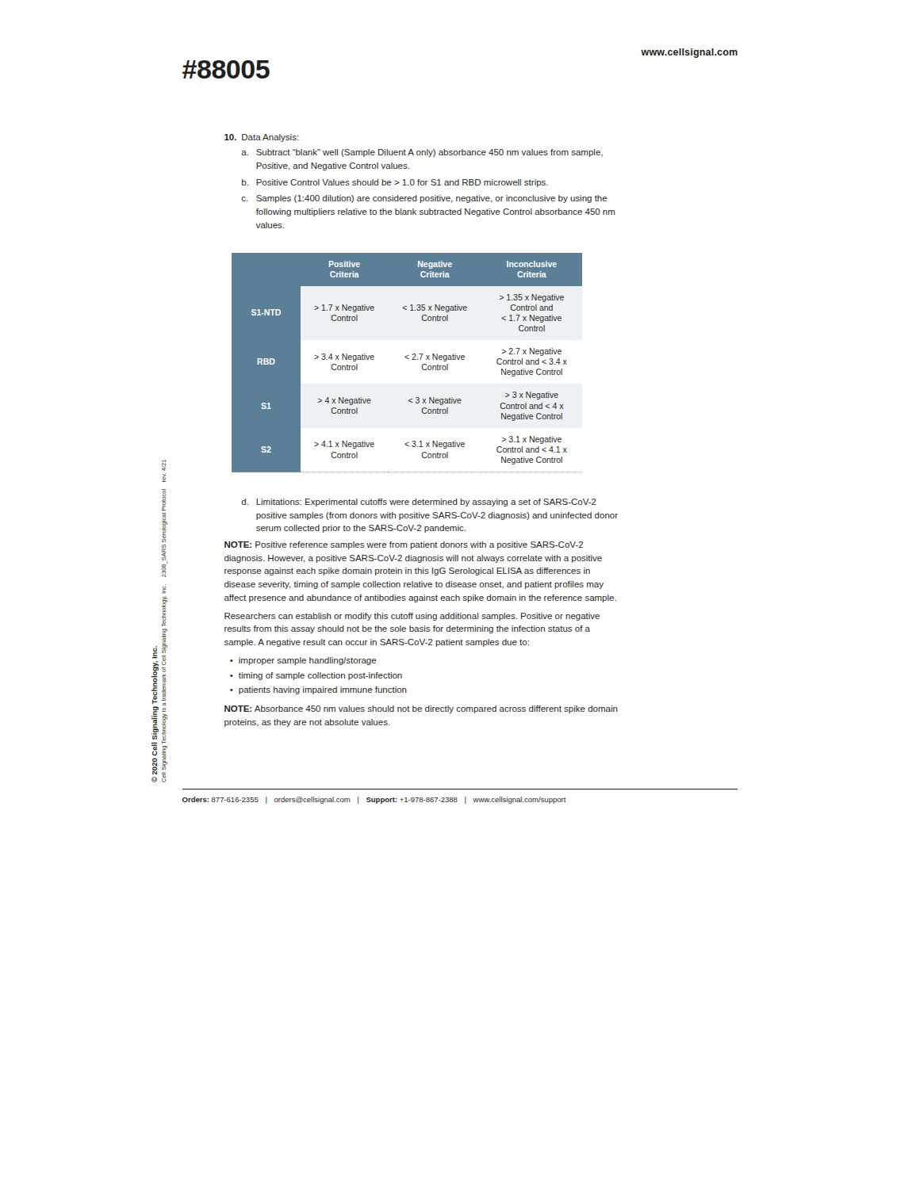#88005
www.cellsignal.com
10. Data Analysis:
a. Subtract “blank” well (Sample Diluent A only) absorbance 450 nm values from sample, Positive, and Negative Control values.
b. Positive Control Values should be > 1.0 for S1 and RBD microwell strips.
c. Samples (1:400 dilution) are considered positive, negative, or inconclusive by using the following multipliers relative to the blank subtracted Negative Control absorbance 450 nm values.
| | Positive Criteria | Negative Criteria | Inconclusive Criteria |
| --- | --- | --- | --- |
| S1-NTD | > 1.7 x Negative Control | < 1.35 x Negative Control | > 1.35 x Negative Control and < 1.7 x Negative Control |
| RBD | > 3.4 x Negative Control | < 2.7 x Negative Control | > 2.7 x Negative Control and < 3.4 x Negative Control |
| S1 | > 4 x Negative Control | < 3 x Negative Control | > 3 x Negative Control and < 4 x Negative Control |
| S2 | > 4.1 x Negative Control | < 3.1 x Negative Control | > 3.1 x Negative Control and < 4.1 x Negative Control |
d. Limitations: Experimental cutoffs were determined by assaying a set of SARS-CoV-2 positive samples (from donors with positive SARS-CoV-2 diagnosis) and uninfected donor serum collected prior to the SARS-CoV-2 pandemic.
NOTE: Positive reference samples were from patient donors with a positive SARS-CoV-2 diagnosis. However, a positive SARS-CoV-2 diagnosis will not always correlate with a positive response against each spike domain protein in this IgG Serological ELISA as differences in disease severity, timing of sample collection relative to disease onset, and patient profiles may affect presence and abundance of antibodies against each spike domain in the reference sample.
Researchers can establish or modify this cutoff using additional samples. Positive or negative results from this assay should not be the sole basis for determining the infection status of a sample. A negative result can occur in SARS-CoV-2 patient samples due to:
improper sample handling/storage
timing of sample collection post-infection
patients having impaired immune function
NOTE: Absorbance 450 nm values should not be directly compared across different spike domain proteins, as they are not absolute values.
© 2020 Cell Signaling Technology, Inc.
Cell Signaling Technology is a trademark of Cell Signaling Technology, Inc. 2306_SARS Serological Protocol rev. 4/21
Orders: 877-616-2355 | orders@cellsignal.com | Support: +1-978-867-2388 | www.cellsignal.com/support